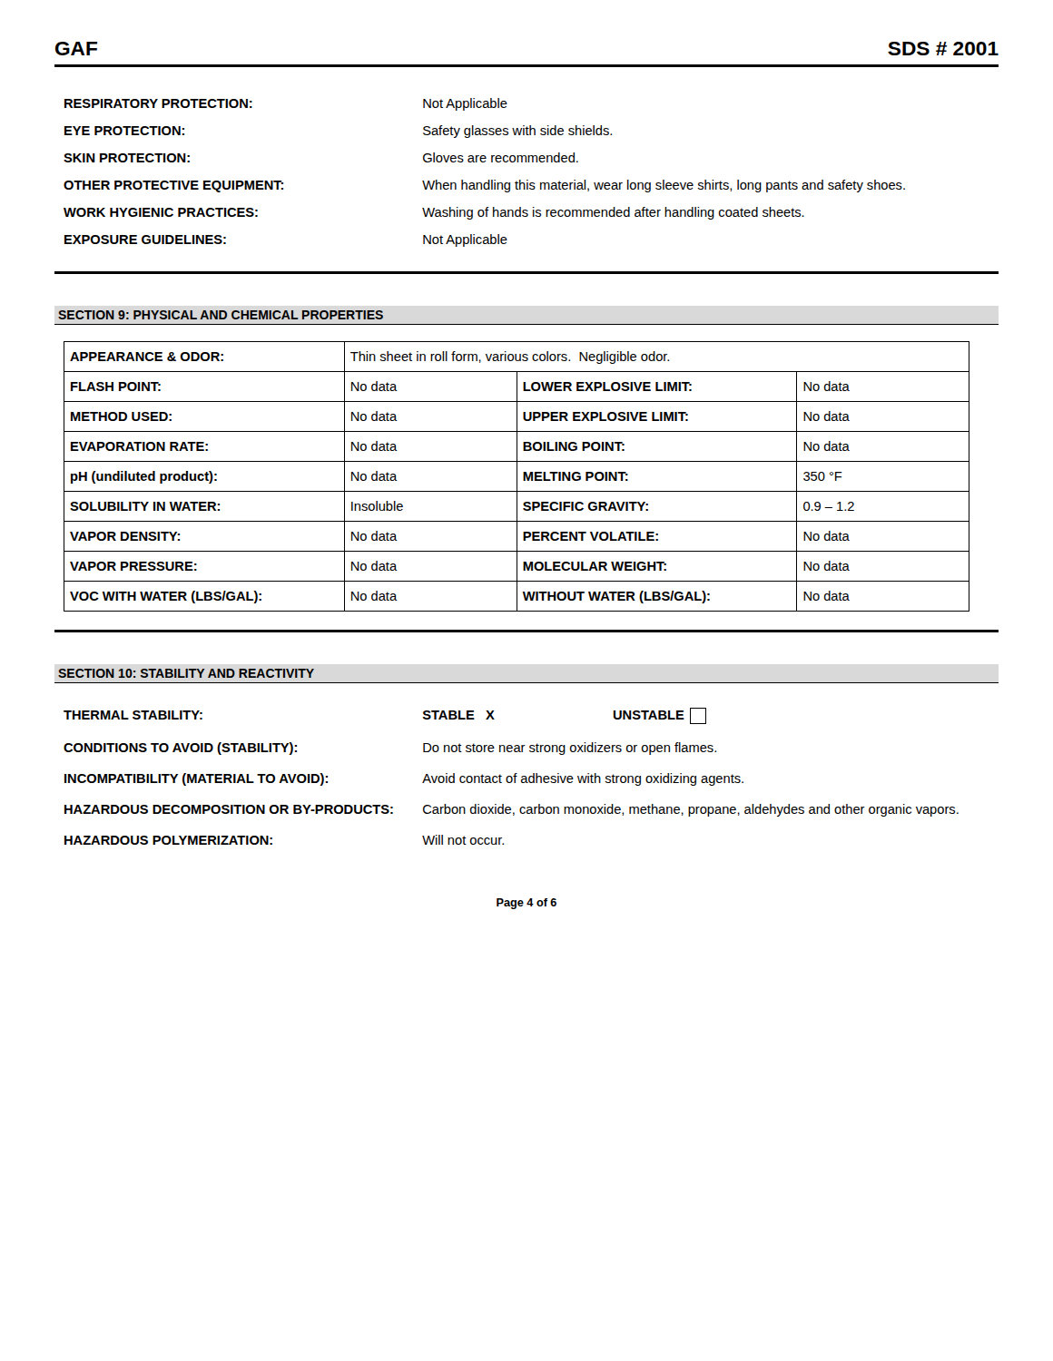GAF SDS # 2001
| RESPIRATORY PROTECTION: | Not Applicable |
| EYE PROTECTION: | Safety glasses with side shields. |
| SKIN PROTECTION: | Gloves are recommended. |
| OTHER PROTECTIVE EQUIPMENT: | When handling this material, wear long sleeve shirts, long pants and safety shoes. |
| WORK HYGIENIC PRACTICES: | Washing of hands is recommended after handling coated sheets. |
| EXPOSURE GUIDELINES: | Not Applicable |
SECTION 9: PHYSICAL AND CHEMICAL PROPERTIES
| APPEARANCE & ODOR: | Thin sheet in roll form, various colors. Negligible odor. |
| FLASH POINT: | No data | LOWER EXPLOSIVE LIMIT: | No data |
| METHOD USED: | No data | UPPER EXPLOSIVE LIMIT: | No data |
| EVAPORATION RATE: | No data | BOILING POINT: | No data |
| pH (undiluted product): | No data | MELTING POINT: | 350 °F |
| SOLUBILITY IN WATER: | Insoluble | SPECIFIC GRAVITY: | 0.9 – 1.2 |
| VAPOR DENSITY: | No data | PERCENT VOLATILE: | No data |
| VAPOR PRESSURE: | No data | MOLECULAR WEIGHT: | No data |
| VOC WITH WATER (LBS/GAL): | No data | WITHOUT WATER (LBS/GAL): | No data |
SECTION 10: STABILITY AND REACTIVITY
| THERMAL STABILITY: | STABLE X UNSTABLE |
| CONDITIONS TO AVOID (STABILITY): | Do not store near strong oxidizers or open flames. |
| INCOMPATIBILITY (MATERIAL TO AVOID): | Avoid contact of adhesive with strong oxidizing agents. |
| HAZARDOUS DECOMPOSITION OR BY-PRODUCTS: | Carbon dioxide, carbon monoxide, methane, propane, aldehydes and other organic vapors. |
| HAZARDOUS POLYMERIZATION: | Will not occur. |
Page 4 of 6